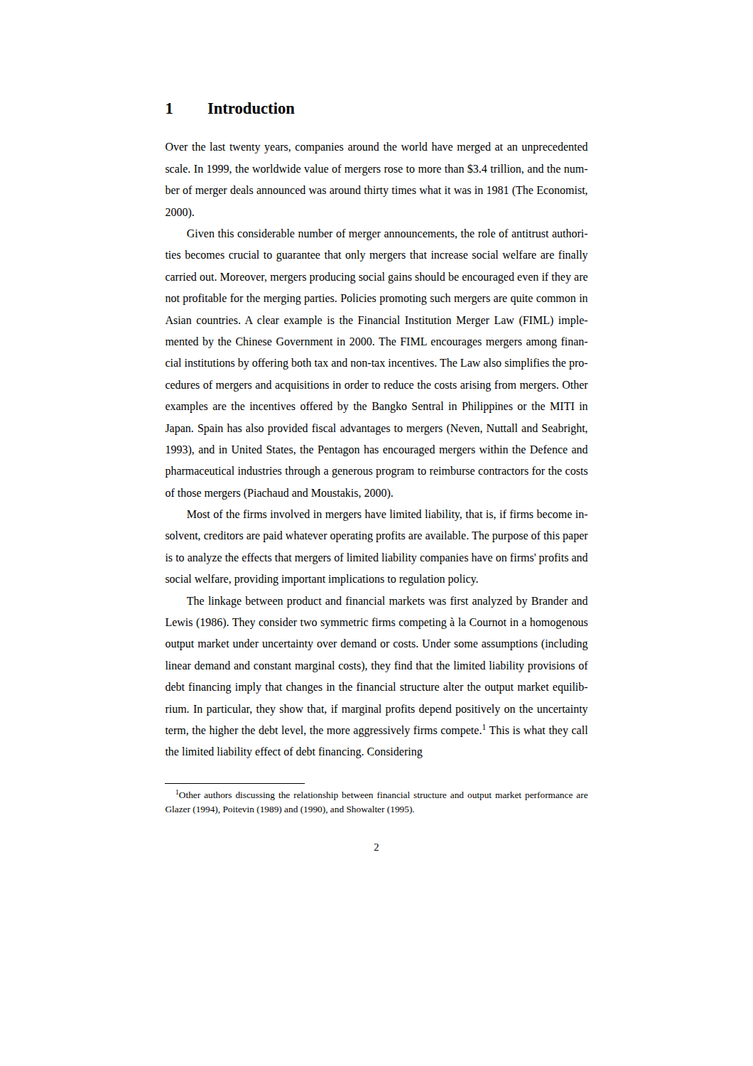1 Introduction
Over the last twenty years, companies around the world have merged at an unprecedented scale. In 1999, the worldwide value of mergers rose to more than $3.4 trillion, and the number of merger deals announced was around thirty times what it was in 1981 (The Economist, 2000).
Given this considerable number of merger announcements, the role of antitrust authorities becomes crucial to guarantee that only mergers that increase social welfare are finally carried out. Moreover, mergers producing social gains should be encouraged even if they are not profitable for the merging parties. Policies promoting such mergers are quite common in Asian countries. A clear example is the Financial Institution Merger Law (FIML) implemented by the Chinese Government in 2000. The FIML encourages mergers among financial institutions by offering both tax and non-tax incentives. The Law also simplifies the procedures of mergers and acquisitions in order to reduce the costs arising from mergers. Other examples are the incentives offered by the Bangko Sentral in Philippines or the MITI in Japan. Spain has also provided fiscal advantages to mergers (Neven, Nuttall and Seabright, 1993), and in United States, the Pentagon has encouraged mergers within the Defence and pharmaceutical industries through a generous program to reimburse contractors for the costs of those mergers (Piachaud and Moustakis, 2000).
Most of the firms involved in mergers have limited liability, that is, if firms become insolvent, creditors are paid whatever operating profits are available. The purpose of this paper is to analyze the effects that mergers of limited liability companies have on firms' profits and social welfare, providing important implications to regulation policy.
The linkage between product and financial markets was first analyzed by Brander and Lewis (1986). They consider two symmetric firms competing à la Cournot in a homogenous output market under uncertainty over demand or costs. Under some assumptions (including linear demand and constant marginal costs), they find that the limited liability provisions of debt financing imply that changes in the financial structure alter the output market equilibrium. In particular, they show that, if marginal profits depend positively on the uncertainty term, the higher the debt level, the more aggressively firms compete.1 This is what they call the limited liability effect of debt financing. Considering
1Other authors discussing the relationship between financial structure and output market performance are Glazer (1994), Poitevin (1989) and (1990), and Showalter (1995).
2